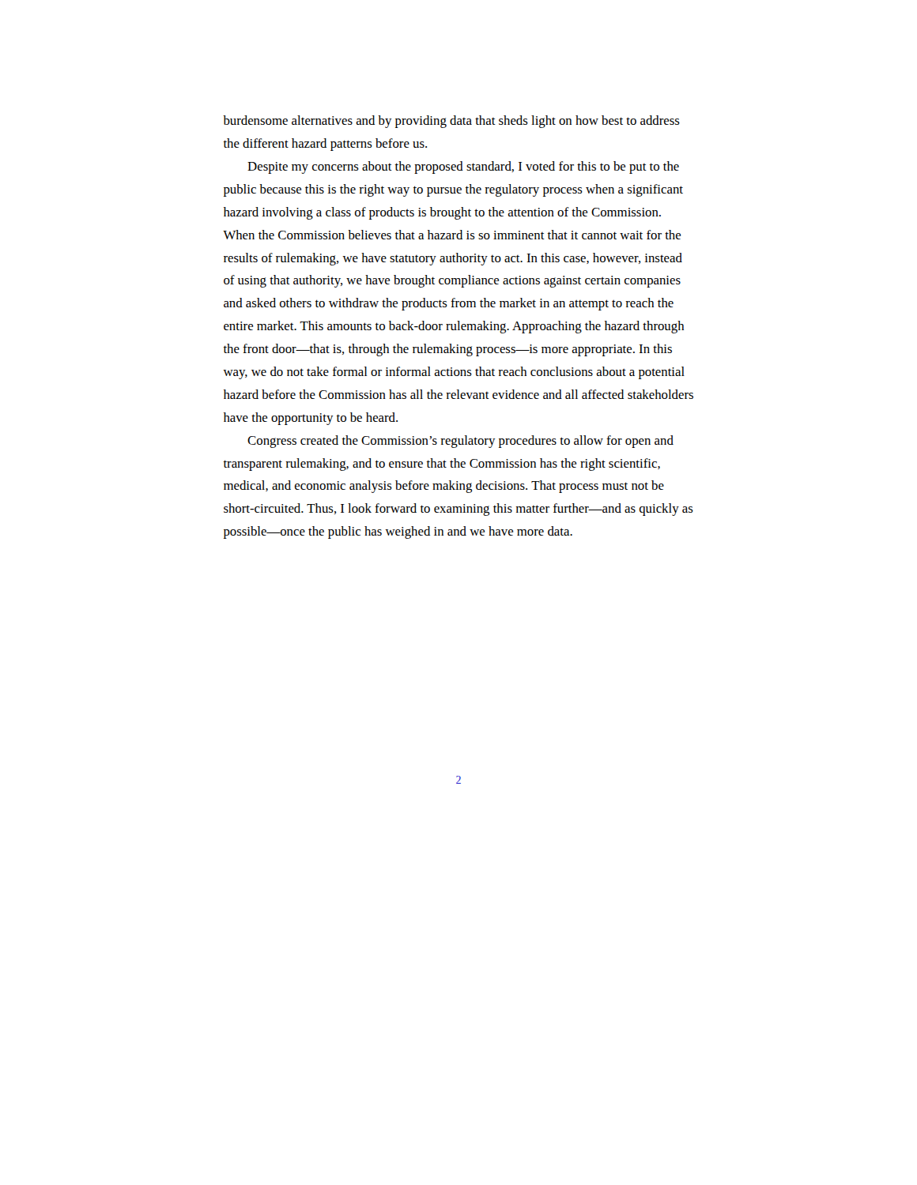burdensome alternatives and by providing data that sheds light on how best to address the different hazard patterns before us.
Despite my concerns about the proposed standard, I voted for this to be put to the public because this is the right way to pursue the regulatory process when a significant hazard involving a class of products is brought to the attention of the Commission. When the Commission believes that a hazard is so imminent that it cannot wait for the results of rulemaking, we have statutory authority to act. In this case, however, instead of using that authority, we have brought compliance actions against certain companies and asked others to withdraw the products from the market in an attempt to reach the entire market. This amounts to back-door rulemaking. Approaching the hazard through the front door—that is, through the rulemaking process—is more appropriate. In this way, we do not take formal or informal actions that reach conclusions about a potential hazard before the Commission has all the relevant evidence and all affected stakeholders have the opportunity to be heard.
Congress created the Commission’s regulatory procedures to allow for open and transparent rulemaking, and to ensure that the Commission has the right scientific, medical, and economic analysis before making decisions. That process must not be short-circuited. Thus, I look forward to examining this matter further—and as quickly as possible—once the public has weighed in and we have more data.
2